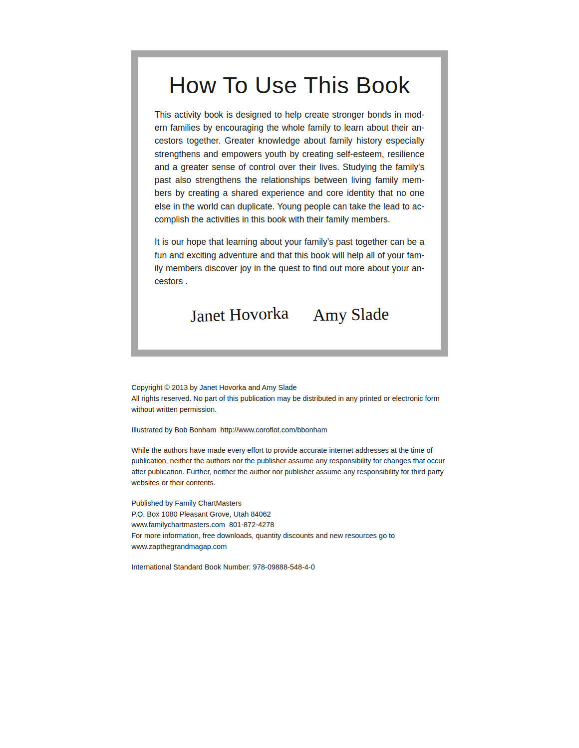How To Use This Book
This activity book is designed to help create stronger bonds in modern families by encouraging the whole family to learn about their ancestors together. Greater knowledge about family history especially strengthens and empowers youth by creating self-esteem, resilience and a greater sense of control over their lives. Studying the family's past also strengthens the relationships between living family members by creating a shared experience and core identity that no one else in the world can duplicate. Young people can take the lead to accomplish the activities in this book with their family members.
It is our hope that learning about your family's past together can be a fun and exciting adventure and that this book will help all of your family members discover joy in the quest to find out more about your ancestors .
Janet Hovorka
Amy Slade
Copyright © 2013 by Janet Hovorka and Amy Slade All rights reserved. No part of this publication may be distributed in any printed or electronic form without written permission.
Illustrated by Bob Bonham http://www.coroflot.com/bbonham
While the authors have made every effort to provide accurate internet addresses at the time of publication, neither the authors nor the publisher assume any responsibility for changes that occur after publication. Further, neither the author nor publisher assume any responsibility for third party websites or their contents.
Published by Family ChartMasters P.O. Box 1080 Pleasant Grove, Utah 84062 www.familychartmasters.com 801-872-4278 For more information, free downloads, quantity discounts and new resources go to www.zapthegrandmagap.com
International Standard Book Number: 978-09888-548-4-0